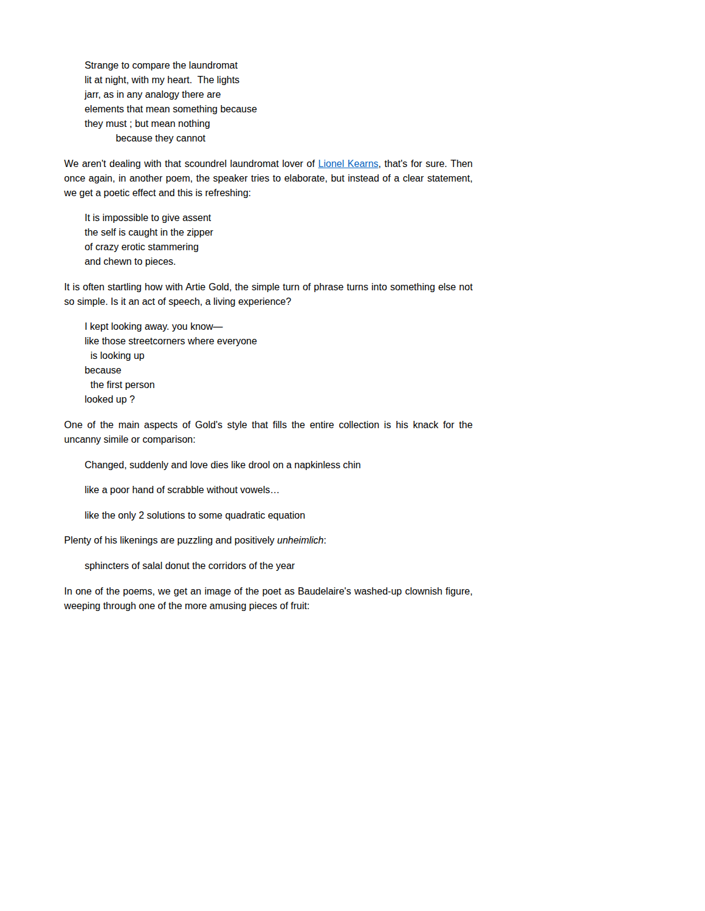Strange to compare the laundromat
lit at night, with my heart. The lights
jarr, as in any analogy there are
elements that mean something because
they must ; but mean nothing
because they cannot
We aren't dealing with that scoundrel laundromat lover of Lionel Kearns, that's for sure. Then once again, in another poem, the speaker tries to elaborate, but instead of a clear statement, we get a poetic effect and this is refreshing:
It is impossible to give assent
the self is caught in the zipper
of crazy erotic stammering
and chewn to pieces.
It is often startling how with Artie Gold, the simple turn of phrase turns into something else not so simple. Is it an act of speech, a living experience?
I kept looking away. you know—
like those streetcorners where everyone
is looking up
because
the first person
looked up ?
One of the main aspects of Gold's style that fills the entire collection is his knack for the uncanny simile or comparison:
Changed, suddenly and love dies like drool on a napkinless chin
like a poor hand of scrabble without vowels…
like the only 2 solutions to some quadratic equation
Plenty of his likenings are puzzling and positively unheimlich:
sphincters of salal donut the corridors of the year
In one of the poems, we get an image of the poet as Baudelaire's washed-up clownish figure, weeping through one of the more amusing pieces of fruit: